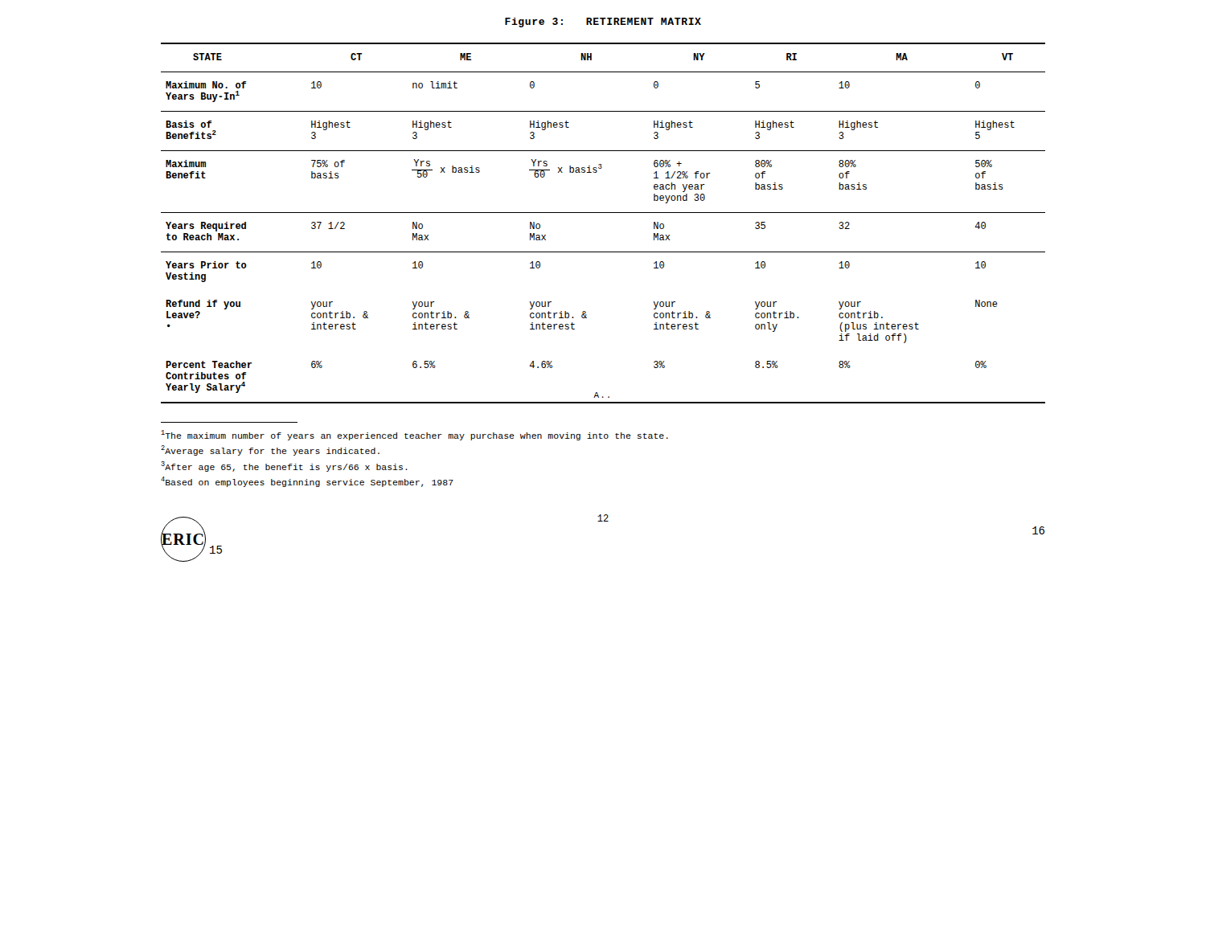Figure 3: RETIREMENT MATRIX
| STATE | CT | ME | NH | NY | RI | MA | VT |
| --- | --- | --- | --- | --- | --- | --- | --- |
| Maximum No. of Years Buy-In 1 | 10 | no limit | 0 | 0 | 5 | 10 | 0 |
| Basis of Benefits 2 | Highest 3 | Highest 3 | Highest 3 | Highest 3 | Highest 3 | Highest 3 | Highest 5 |
| Maximum Benefit | 75% of basis | Yrs 50 x basis | Yrs 60 x basis 3 | 60% + 1 1/2% for each year beyond 30 | 80% of basis | 80% of basis | 50% of basis |
| Years Required to Reach Max. | 37 1/2 | No Max | No Max | No Max | 35 | 32 | 40 |
| Years Prior to Vesting | 10 | 10 | 10 | 10 | 10 | 10 | 10 |
| Refund if you Leave? • | your contrib. & interest | your contrib. & interest | your contrib. & interest | your contrib. & interest | your contrib. only | your contrib. (plus interest if laid off) | None |
| Percent Teacher Contributes of Yearly Salary 4 | 6% | 6.5% | 4.6% | 3% | 8.5% | 8% | 0% |
A..
1The maximum number of years an experienced teacher may purchase when moving into the state.
2Average salary for the years indicated.
3After age 65, the benefit is yrs/66 x basis.
4Based on employees beginning service September, 1987
ERIC
15
12
16